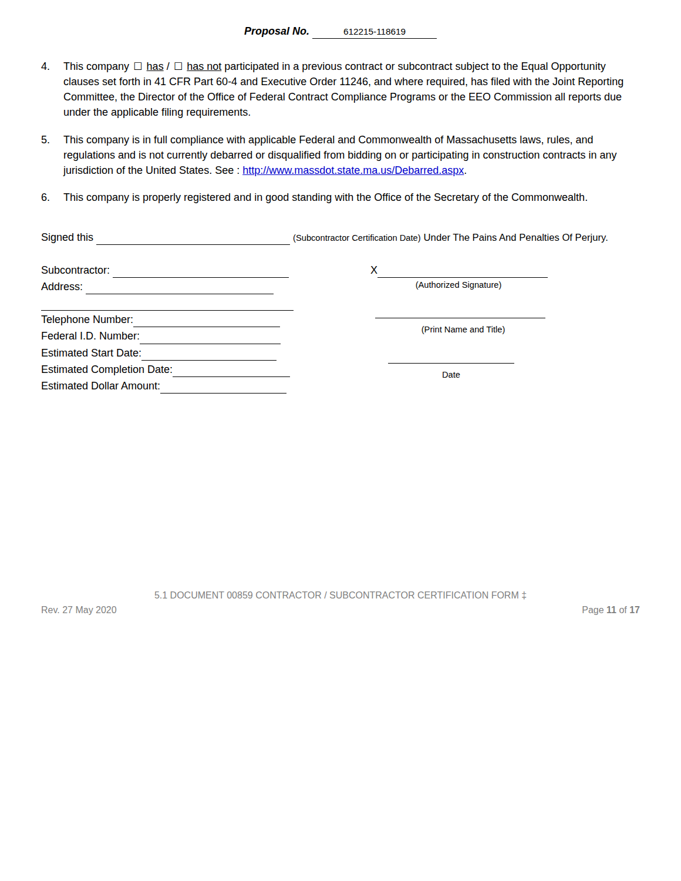Proposal No. 612215-118619
4. This company ☐ has / ☐ has not participated in a previous contract or subcontract subject to the Equal Opportunity clauses set forth in 41 CFR Part 60-4 and Executive Order 11246, and where required, has filed with the Joint Reporting Committee, the Director of the Office of Federal Contract Compliance Programs or the EEO Commission all reports due under the applicable filing requirements.
5. This company is in full compliance with applicable Federal and Commonwealth of Massachusetts laws, rules, and regulations and is not currently debarred or disqualified from bidding on or participating in construction contracts in any jurisdiction of the United States. See : http://www.massdot.state.ma.us/Debarred.aspx.
6. This company is properly registered and in good standing with the Office of the Secretary of the Commonwealth.
Signed this (Subcontractor Certification Date) Under The Pains And Penalties Of Perjury.
| Subcontractor: Address: Telephone Number: Federal I.D. Number: Estimated Start Date: Estimated Completion Date: Estimated Dollar Amount: | X (Authorized Signature) (Print Name and Title) Date |
5.1 DOCUMENT 00859 CONTRACTOR / SUBCONTRACTOR CERTIFICATION FORM ‡
Rev. 27 May 2020 Page 11 of 17